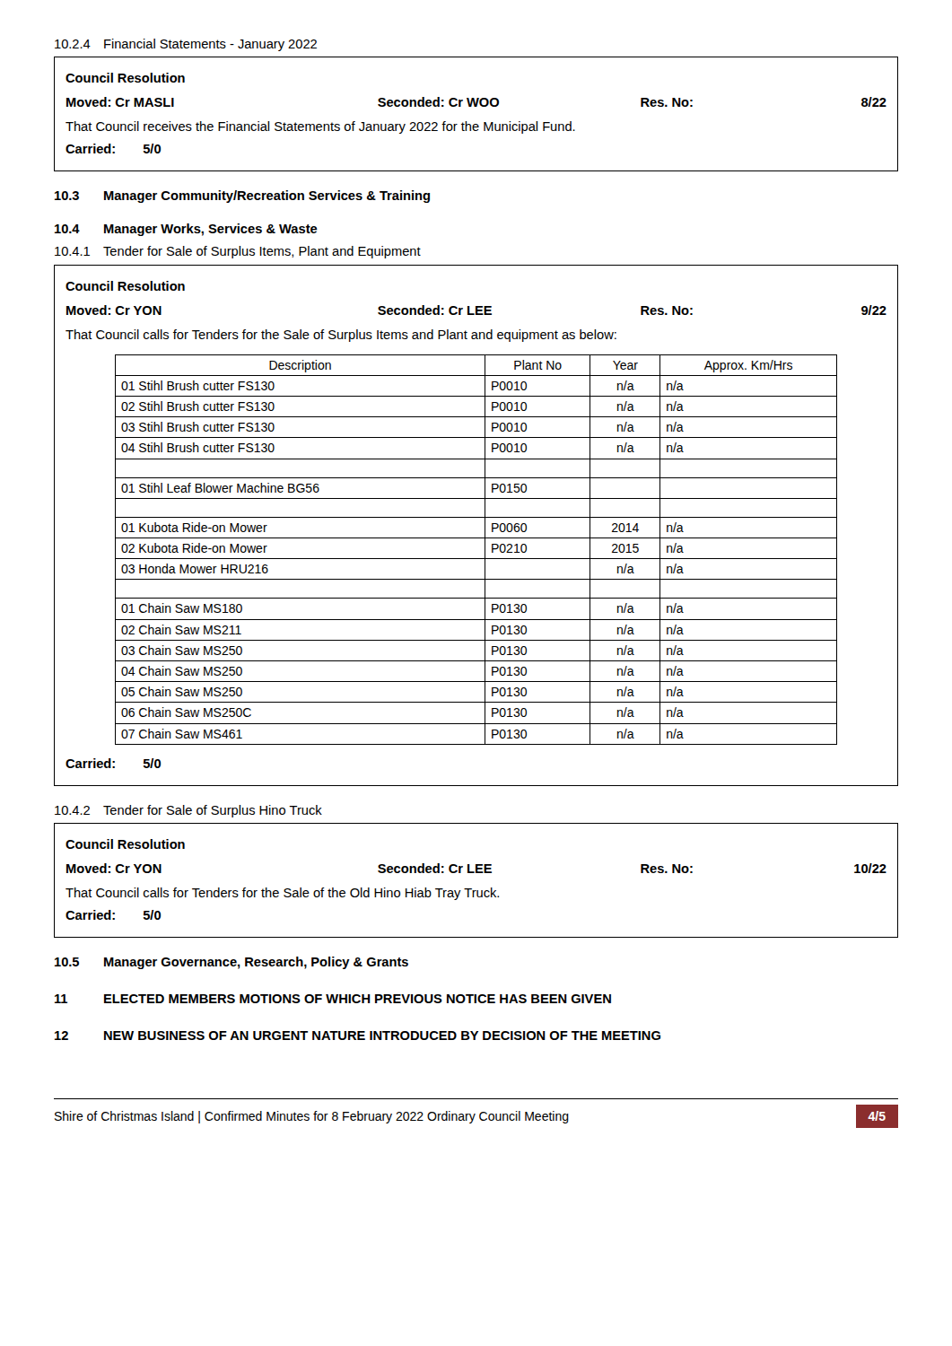10.2.4 Financial Statements - January 2022
Council Resolution
Moved: Cr MASLI Seconded: Cr WOO Res. No: 8/22
That Council receives the Financial Statements of January 2022 for the Municipal Fund.
Carried:5/0
10.3 Manager Community/Recreation Services & Training
10.4 Manager Works, Services & Waste
10.4.1 Tender for Sale of Surplus Items, Plant and Equipment
Council Resolution
Moved: Cr YON Seconded: Cr LEE Res. No: 9/22
That Council calls for Tenders for the Sale of Surplus Items and Plant and equipment as below:
| Description | Plant No | Year | Approx. Km/Hrs |
| --- | --- | --- | --- |
| 01 Stihl Brush cutter FS130 | P0010 | n/a | n/a |
| 02 Stihl Brush cutter FS130 | P0010 | n/a | n/a |
| 03 Stihl Brush cutter FS130 | P0010 | n/a | n/a |
| 04 Stihl Brush cutter FS130 | P0010 | n/a | n/a |
| 01 Stihl Leaf Blower Machine BG56 | P0150 | | |
| 01 Kubota Ride-on Mower | P0060 | 2014 | n/a |
| 02 Kubota Ride-on Mower | P0210 | 2015 | n/a |
| 03 Honda Mower HRU216 | | n/a | n/a |
| 01 Chain Saw MS180 | P0130 | n/a | n/a |
| 02 Chain Saw MS211 | P0130 | n/a | n/a |
| 03 Chain Saw MS250 | P0130 | n/a | n/a |
| 04 Chain Saw MS250 | P0130 | n/a | n/a |
| 05 Chain Saw MS250 | P0130 | n/a | n/a |
| 06 Chain Saw MS250C | P0130 | n/a | n/a |
| 07 Chain Saw MS461 | P0130 | n/a | n/a |
Carried:5/0
10.4.2 Tender for Sale of Surplus Hino Truck
Council Resolution
Moved: Cr YON Seconded: Cr LEE Res. No: 10/22
That Council calls for Tenders for the Sale of the Old Hino Hiab Tray Truck.
Carried:5/0
10.5 Manager Governance, Research, Policy & Grants
11 ELECTED MEMBERS MOTIONS OF WHICH PREVIOUS NOTICE HAS BEEN GIVEN
12 NEW BUSINESS OF AN URGENT NATURE INTRODUCED BY DECISION OF THE MEETING
Shire of Christmas Island | Confirmed Minutes for 8 February 2022 Ordinary Council Meeting 4/5